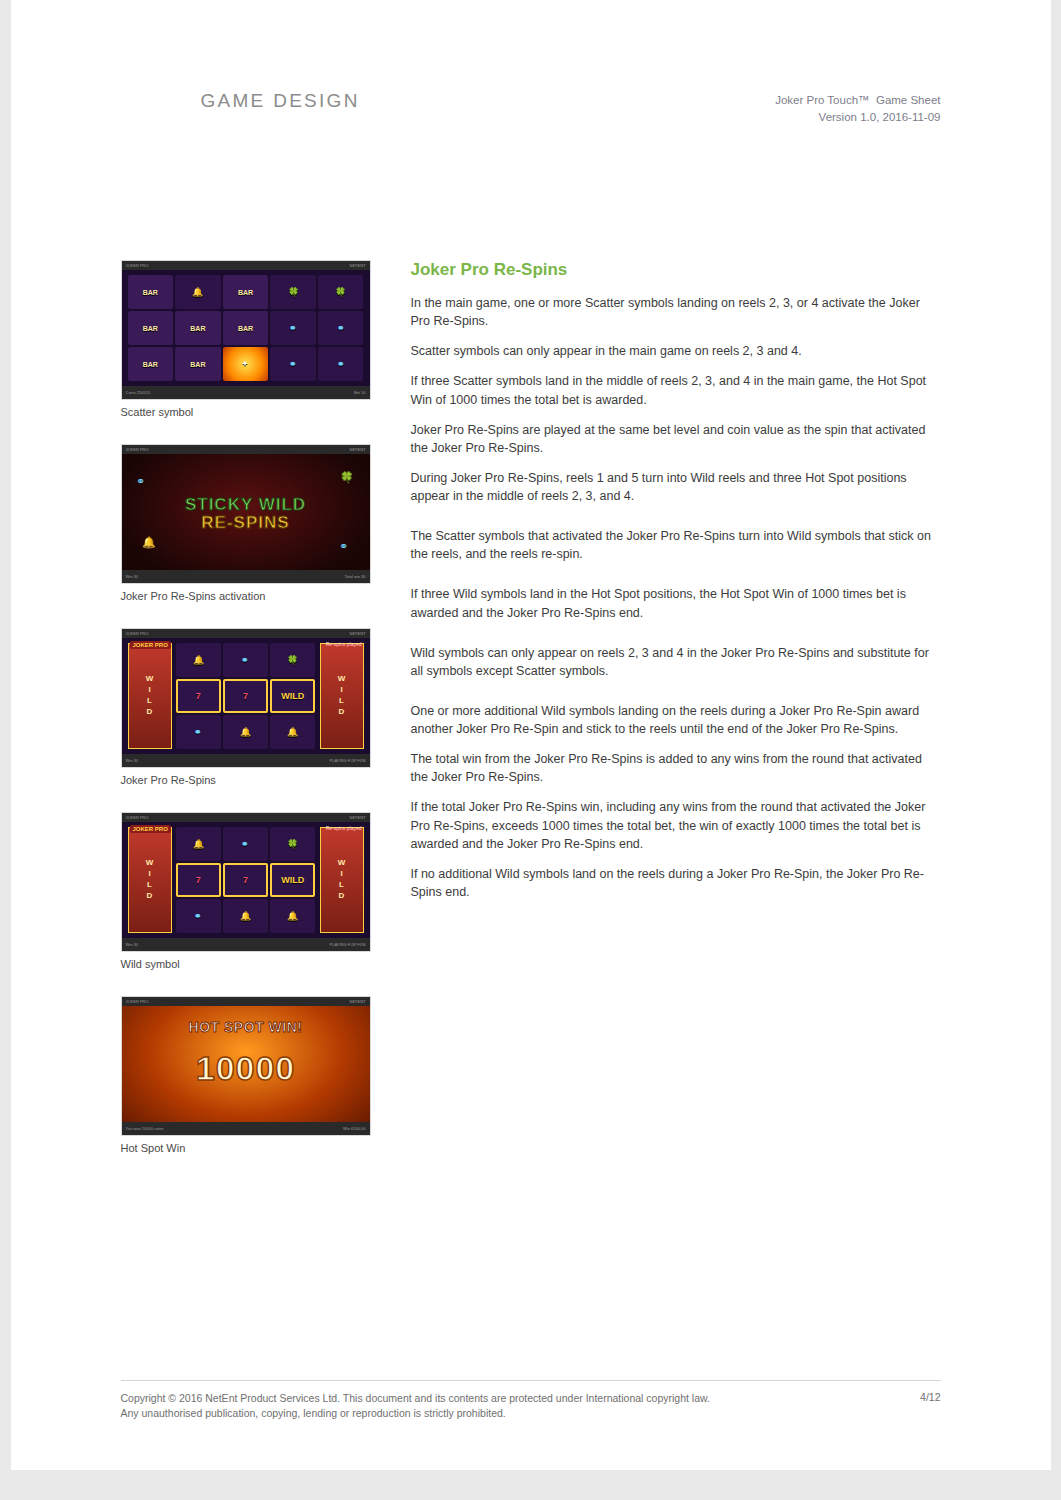Game Design
Joker Pro Touch™ Game Sheet
Version 1.0, 2016-11-09
JOKER PRO NETENT
BAR
🔔
BAR
🍀
🍀
BAR
BAR
BAR
⚭
⚭
BAR
BAR
✦
⚭
⚭
Coins 250515 Bet 10
Scatter symbol
JOKER PRO NETENT
⚭
🍀
🔔
⚭
STICKY WILD
RE-SPINS
Win 30 Total win 30
Joker Pro Re-Spins activation
JOKER PRO NETENT
JOKER PRO
Re-spins played
WILD
WILD
🔔
⚭
🍀
7
7
WILD
⚭
🔔
🔔
Win 30 PLAYING FOR FUN
Joker Pro Re-Spins
JOKER PRO NETENT
JOKER PRO
Re-spins played
WILD
WILD
🔔
⚭
🍀
7
7
WILD
⚭
🔔
🔔
Win 30 PLAYING FOR FUN
Wild symbol
JOKER PRO NETENT
HOT SPOT WIN!
10000
You won 10000 coins Win 6200.00
Hot Spot Win
Joker Pro Re-Spins
In the main game, one or more Scatter symbols landing on reels 2, 3, or 4 activate the Joker Pro Re-Spins.
Scatter symbols can only appear in the main game on reels 2, 3 and 4.
If three Scatter symbols land in the middle of reels 2, 3, and 4 in the main game, the Hot Spot Win of 1000 times the total bet is awarded.
Joker Pro Re-Spins are played at the same bet level and coin value as the spin that activated the Joker Pro Re-Spins.
During Joker Pro Re-Spins, reels 1 and 5 turn into Wild reels and three Hot Spot positions appear in the middle of reels 2, 3, and 4.
The Scatter symbols that activated the Joker Pro Re-Spins turn into Wild symbols that stick on the reels, and the reels re-spin.
If three Wild symbols land in the Hot Spot positions, the Hot Spot Win of 1000 times bet is awarded and the Joker Pro Re-Spins end.
Wild symbols can only appear on reels 2, 3 and 4 in the Joker Pro Re-Spins and substitute for all symbols except Scatter symbols.
One or more additional Wild symbols landing on the reels during a Joker Pro Re-Spin award another Joker Pro Re-Spin and stick to the reels until the end of the Joker Pro Re-Spins.
The total win from the Joker Pro Re-Spins is added to any wins from the round that activated the Joker Pro Re-Spins.
If the total Joker Pro Re-Spins win, including any wins from the round that activated the Joker Pro Re-Spins, exceeds 1000 times the total bet, the win of exactly 1000 times the total bet is awarded and the Joker Pro Re-Spins end.
If no additional Wild symbols land on the reels during a Joker Pro Re-Spin, the Joker Pro Re-Spins end.
Copyright © 2016 NetEnt Product Services Ltd. This document and its contents are protected under International copyright law.
Any unauthorised publication, copying, lending or reproduction is strictly prohibited.
4/12